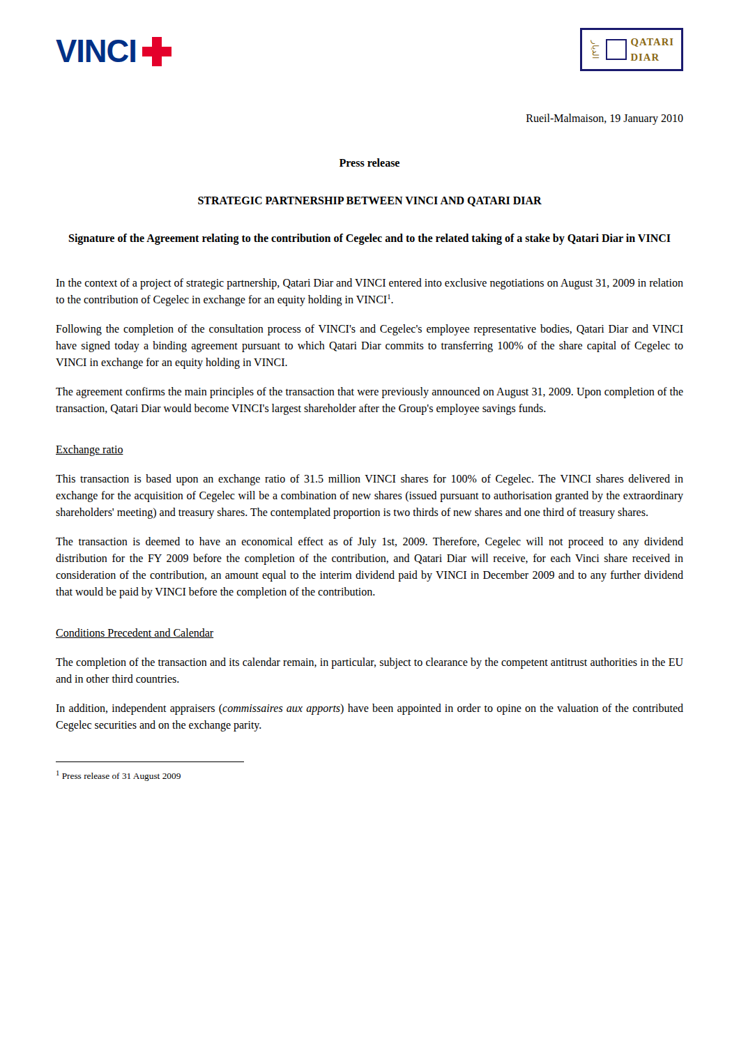VINCI
الديار QATARI
DIAR
Rueil-Malmaison, 19 January 2010
Press release
Strategic partnership between VINCI and Qatari Diar
Signature of the Agreement relating to the contribution of Cegelec and to the related taking of a stake by Qatari Diar in VINCI
In the context of a project of strategic partnership, Qatari Diar and VINCI entered into exclusive negotiations on August 31, 2009 in relation to the contribution of Cegelec in exchange for an equity holding in VINCI1.
Following the completion of the consultation process of VINCI's and Cegelec's employee representative bodies, Qatari Diar and VINCI have signed today a binding agreement pursuant to which Qatari Diar commits to transferring 100% of the share capital of Cegelec to VINCI in exchange for an equity holding in VINCI.
The agreement confirms the main principles of the transaction that were previously announced on August 31, 2009. Upon completion of the transaction, Qatari Diar would become VINCI's largest shareholder after the Group's employee savings funds.
Exchange ratio
This transaction is based upon an exchange ratio of 31.5 million VINCI shares for 100% of Cegelec. The VINCI shares delivered in exchange for the acquisition of Cegelec will be a combination of new shares (issued pursuant to authorisation granted by the extraordinary shareholders' meeting) and treasury shares. The contemplated proportion is two thirds of new shares and one third of treasury shares.
The transaction is deemed to have an economical effect as of July 1st, 2009. Therefore, Cegelec will not proceed to any dividend distribution for the FY 2009 before the completion of the contribution, and Qatari Diar will receive, for each Vinci share received in consideration of the contribution, an amount equal to the interim dividend paid by VINCI in December 2009 and to any further dividend that would be paid by VINCI before the completion of the contribution.
Conditions Precedent and Calendar
The completion of the transaction and its calendar remain, in particular, subject to clearance by the competent antitrust authorities in the EU and in other third countries.
In addition, independent appraisers (commissaires aux apports) have been appointed in order to opine on the valuation of the contributed Cegelec securities and on the exchange parity.
1 Press release of 31 August 2009